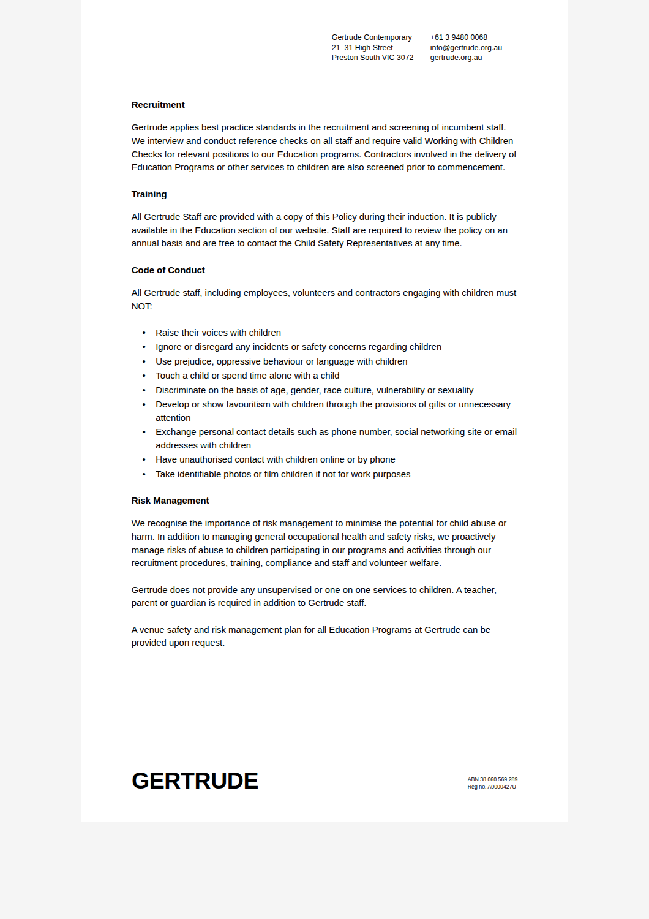Gertrude Contemporary
21–31 High Street
Preston South VIC 3072
+61 3 9480 0068
info@gertrude.org.au
gertrude.org.au
Recruitment
Gertrude applies best practice standards in the recruitment and screening of incumbent staff. We interview and conduct reference checks on all staff and require valid Working with Children Checks for relevant positions to our Education programs. Contractors involved in the delivery of Education Programs or other services to children are also screened prior to commencement.
Training
All Gertrude Staff are provided with a copy of this Policy during their induction. It is publicly available in the Education section of our website. Staff are required to review the policy on an annual basis and are free to contact the Child Safety Representatives at any time.
Code of Conduct
All Gertrude staff, including employees, volunteers and contractors engaging with children must NOT:
Raise their voices with children
Ignore or disregard any incidents or safety concerns regarding children
Use prejudice, oppressive behaviour or language with children
Touch a child or spend time alone with a child
Discriminate on the basis of age, gender, race culture, vulnerability or sexuality
Develop or show favouritism with children through the provisions of gifts or unnecessary attention
Exchange personal contact details such as phone number, social networking site or email addresses with children
Have unauthorised contact with children online or by phone
Take identifiable photos or film children if not for work purposes
Risk Management
We recognise the importance of risk management to minimise the potential for child abuse or harm. In addition to managing general occupational health and safety risks, we proactively manage risks of abuse to children participating in our programs and activities through our recruitment procedures, training, compliance and staff and volunteer welfare.
Gertrude does not provide any unsupervised or one on one services to children. A teacher, parent or guardian is required in addition to Gertrude staff.
A venue safety and risk management plan for all Education Programs at Gertrude can be provided upon request.
GERTRUDE
ABN 38 060 569 289
Reg no. A0000427U